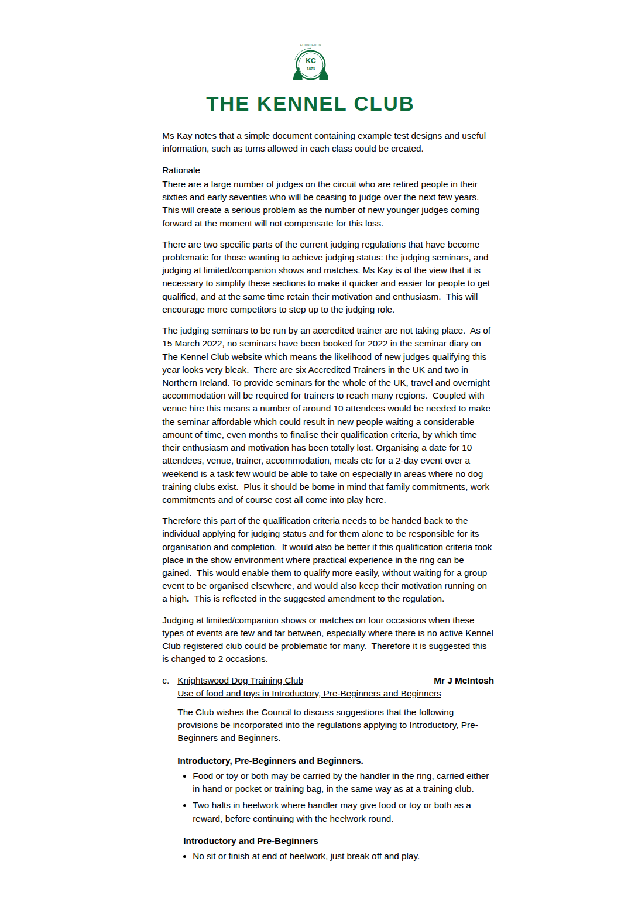KC 1873 FOUNDED IN
THE KENNEL CLUB
Ms Kay notes that a simple document containing example test designs and useful information, such as turns allowed in each class could be created.
Rationale
There are a large number of judges on the circuit who are retired people in their sixties and early seventies who will be ceasing to judge over the next few years. This will create a serious problem as the number of new younger judges coming forward at the moment will not compensate for this loss.
There are two specific parts of the current judging regulations that have become problematic for those wanting to achieve judging status: the judging seminars, and judging at limited/companion shows and matches. Ms Kay is of the view that it is necessary to simplify these sections to make it quicker and easier for people to get qualified, and at the same time retain their motivation and enthusiasm. This will encourage more competitors to step up to the judging role.
The judging seminars to be run by an accredited trainer are not taking place. As of 15 March 2022, no seminars have been booked for 2022 in the seminar diary on The Kennel Club website which means the likelihood of new judges qualifying this year looks very bleak. There are six Accredited Trainers in the UK and two in Northern Ireland. To provide seminars for the whole of the UK, travel and overnight accommodation will be required for trainers to reach many regions. Coupled with venue hire this means a number of around 10 attendees would be needed to make the seminar affordable which could result in new people waiting a considerable amount of time, even months to finalise their qualification criteria, by which time their enthusiasm and motivation has been totally lost. Organising a date for 10 attendees, venue, trainer, accommodation, meals etc for a 2-day event over a weekend is a task few would be able to take on especially in areas where no dog training clubs exist. Plus it should be borne in mind that family commitments, work commitments and of course cost all come into play here.
Therefore this part of the qualification criteria needs to be handed back to the individual applying for judging status and for them alone to be responsible for its organisation and completion. It would also be better if this qualification criteria took place in the show environment where practical experience in the ring can be gained. This would enable them to qualify more easily, without waiting for a group event to be organised elsewhere, and would also keep their motivation running on a high. This is reflected in the suggested amendment to the regulation.
Judging at limited/companion shows or matches on four occasions when these types of events are few and far between, especially where there is no active Kennel Club registered club could be problematic for many. Therefore it is suggested this is changed to 2 occasions.
c.
Knightswood Dog Training Club Mr J McIntosh
Use of food and toys in Introductory, Pre-Beginners and Beginners
The Club wishes the Council to discuss suggestions that the following provisions be incorporated into the regulations applying to Introductory, Pre-Beginners and Beginners.
Introductory, Pre-Beginners and Beginners.
Food or toy or both may be carried by the handler in the ring, carried either in hand or pocket or training bag, in the same way as at a training club.
Two halts in heelwork where handler may give food or toy or both as a reward, before continuing with the heelwork round.
Introductory and Pre-Beginners
No sit or finish at end of heelwork, just break off and play.